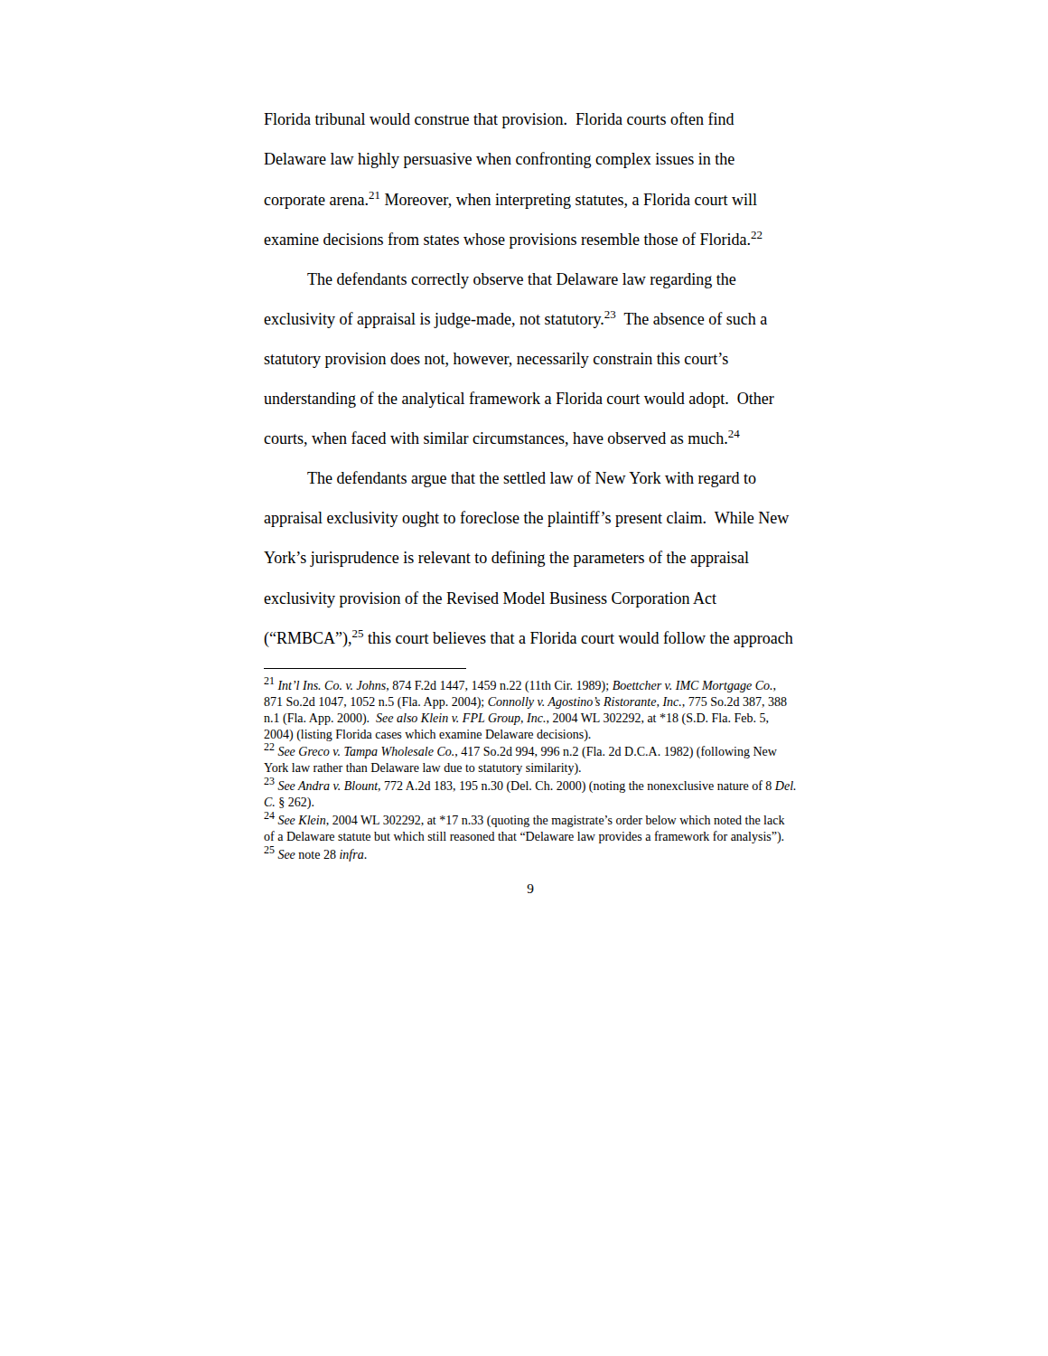Florida tribunal would construe that provision. Florida courts often find Delaware law highly persuasive when confronting complex issues in the corporate arena.21 Moreover, when interpreting statutes, a Florida court will examine decisions from states whose provisions resemble those of Florida.22
The defendants correctly observe that Delaware law regarding the exclusivity of appraisal is judge-made, not statutory.23 The absence of such a statutory provision does not, however, necessarily constrain this court’s understanding of the analytical framework a Florida court would adopt. Other courts, when faced with similar circumstances, have observed as much.24
The defendants argue that the settled law of New York with regard to appraisal exclusivity ought to foreclose the plaintiff’s present claim. While New York’s jurisprudence is relevant to defining the parameters of the appraisal exclusivity provision of the Revised Model Business Corporation Act (“RMBCA”),25 this court believes that a Florida court would follow the approach
21 Int’l Ins. Co. v. Johns, 874 F.2d 1447, 1459 n.22 (11th Cir. 1989); Boettcher v. IMC Mortgage Co., 871 So.2d 1047, 1052 n.5 (Fla. App. 2004); Connolly v. Agostino’s Ristorante, Inc., 775 So.2d 387, 388 n.1 (Fla. App. 2000). See also Klein v. FPL Group, Inc., 2004 WL 302292, at *18 (S.D. Fla. Feb. 5, 2004) (listing Florida cases which examine Delaware decisions).
22 See Greco v. Tampa Wholesale Co., 417 So.2d 994, 996 n.2 (Fla. 2d D.C.A. 1982) (following New York law rather than Delaware law due to statutory similarity).
23 See Andra v. Blount, 772 A.2d 183, 195 n.30 (Del. Ch. 2000) (noting the nonexclusive nature of 8 Del. C. § 262).
24 See Klein, 2004 WL 302292, at *17 n.33 (quoting the magistrate’s order below which noted the lack of a Delaware statute but which still reasoned that “Delaware law provides a framework for analysis”).
25 See note 28 infra.
9